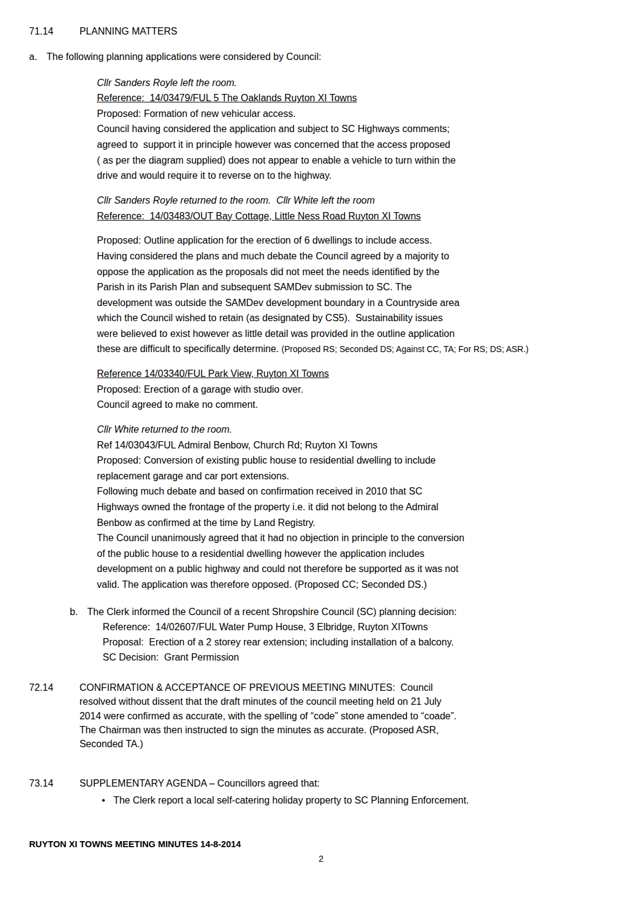71.14
PLANNING MATTERS
a.
The following planning applications were considered by Council:
Cllr Sanders Royle left the room.
Reference: 14/03479/FUL 5 The Oaklands Ruyton XI Towns
Proposed: Formation of new vehicular access.
Council having considered the application and subject to SC Highways comments;
agreed to support it in principle however was concerned that the access proposed
( as per the diagram supplied) does not appear to enable a vehicle to turn within the
drive and would require it to reverse on to the highway.
Cllr Sanders Royle returned to the room. Cllr White left the room
Reference: 14/03483/OUT Bay Cottage, Little Ness Road Ruyton XI Towns
Proposed: Outline application for the erection of 6 dwellings to include access.
Having considered the plans and much debate the Council agreed by a majority to
oppose the application as the proposals did not meet the needs identified by the
Parish in its Parish Plan and subsequent SAMDev submission to SC. The
development was outside the SAMDev development boundary in a Countryside area
which the Council wished to retain (as designated by CS5). Sustainability issues
were believed to exist however as little detail was provided in the outline application
these are difficult to specifically determine. (Proposed RS; Seconded DS; Against CC, TA; For RS; DS; ASR.)
Reference 14/03340/FUL Park View, Ruyton XI Towns
Proposed: Erection of a garage with studio over.
Council agreed to make no comment.
Cllr White returned to the room.
Ref 14/03043/FUL Admiral Benbow, Church Rd; Ruyton XI Towns
Proposed: Conversion of existing public house to residential dwelling to include
replacement garage and car port extensions.
Following much debate and based on confirmation received in 2010 that SC
Highways owned the frontage of the property i.e. it did not belong to the Admiral
Benbow as confirmed at the time by Land Registry.
The Council unanimously agreed that it had no objection in principle to the conversion
of the public house to a residential dwelling however the application includes
development on a public highway and could not therefore be supported as it was not
valid. The application was therefore opposed. (Proposed CC; Seconded DS.)
b.
The Clerk informed the Council of a recent Shropshire Council (SC) planning decision:
Reference: 14/02607/FUL Water Pump House, 3 Elbridge, Ruyton XITowns
Proposal: Erection of a 2 storey rear extension; including installation of a balcony.
SC Decision: Grant Permission
72.14
CONFIRMATION & ACCEPTANCE OF PREVIOUS MEETING MINUTES: Council
resolved without dissent that the draft minutes of the council meeting held on 21 July
2014 were confirmed as accurate, with the spelling of “code” stone amended to “coade”.
The Chairman was then instructed to sign the minutes as accurate. (Proposed ASR,
Seconded TA.)
73.14
SUPPLEMENTARY AGENDA – Councillors agreed that:
The Clerk report a local self-catering holiday property to SC Planning Enforcement.
RUYTON XI TOWNS MEETING MINUTES 14-8-2014
2